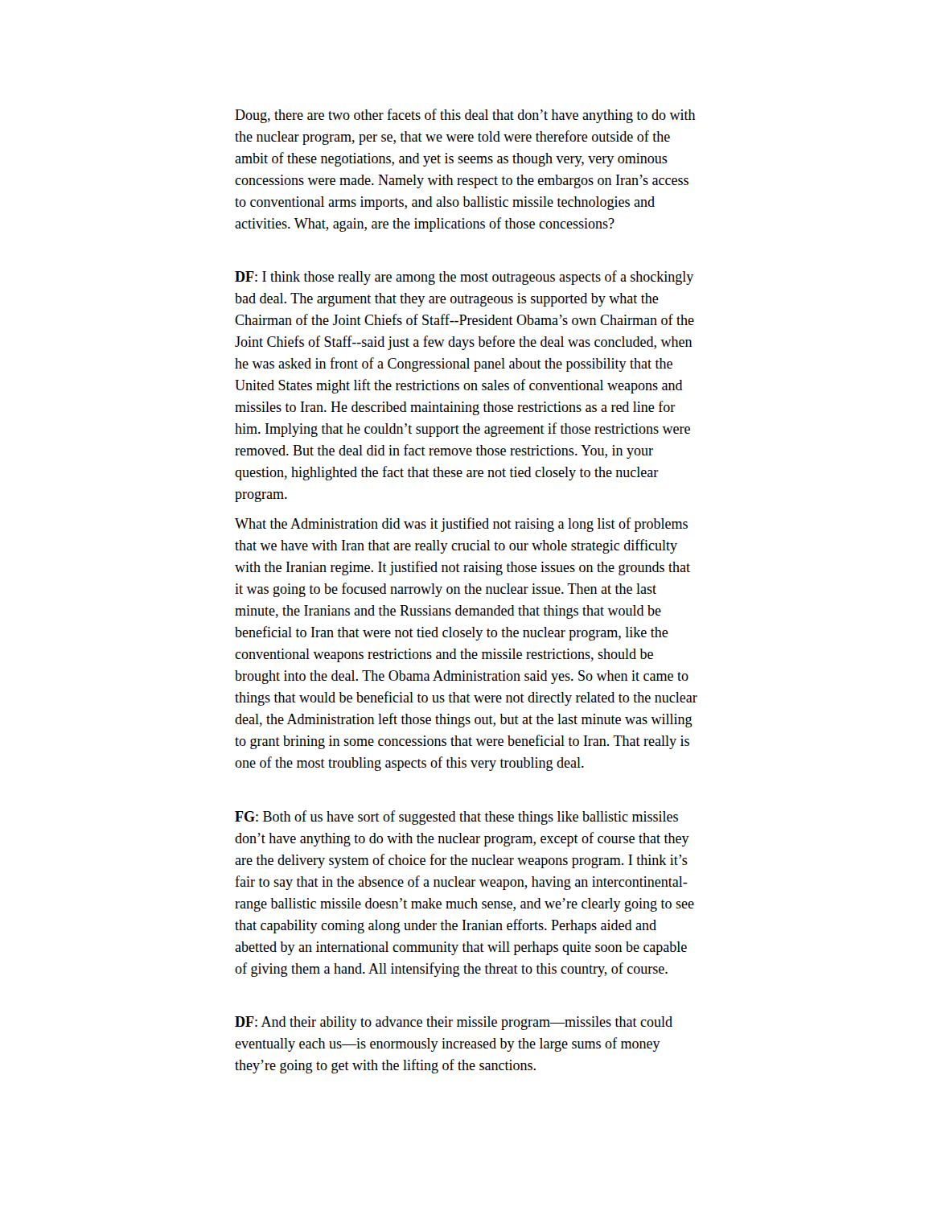Doug, there are two other facets of this deal that don’t have anything to do with the nuclear program, per se, that we were told were therefore outside of the ambit of these negotiations, and yet is seems as though very, very ominous concessions were made. Namely with respect to the embargos on Iran’s access to conventional arms imports, and also ballistic missile technologies and activities. What, again, are the implications of those concessions?
DF: I think those really are among the most outrageous aspects of a shockingly bad deal. The argument that they are outrageous is supported by what the Chairman of the Joint Chiefs of Staff--President Obama’s own Chairman of the Joint Chiefs of Staff--said just a few days before the deal was concluded, when he was asked in front of a Congressional panel about the possibility that the United States might lift the restrictions on sales of conventional weapons and missiles to Iran. He described maintaining those restrictions as a red line for him. Implying that he couldn’t support the agreement if those restrictions were removed. But the deal did in fact remove those restrictions. You, in your question, highlighted the fact that these are not tied closely to the nuclear program.
What the Administration did was it justified not raising a long list of problems that we have with Iran that are really crucial to our whole strategic difficulty with the Iranian regime. It justified not raising those issues on the grounds that it was going to be focused narrowly on the nuclear issue. Then at the last minute, the Iranians and the Russians demanded that things that would be beneficial to Iran that were not tied closely to the nuclear program, like the conventional weapons restrictions and the missile restrictions, should be brought into the deal. The Obama Administration said yes. So when it came to things that would be beneficial to us that were not directly related to the nuclear deal, the Administration left those things out, but at the last minute was willing to grant brining in some concessions that were beneficial to Iran. That really is one of the most troubling aspects of this very troubling deal.
FG: Both of us have sort of suggested that these things like ballistic missiles don’t have anything to do with the nuclear program, except of course that they are the delivery system of choice for the nuclear weapons program. I think it’s fair to say that in the absence of a nuclear weapon, having an intercontinental-range ballistic missile doesn’t make much sense, and we’re clearly going to see that capability coming along under the Iranian efforts. Perhaps aided and abetted by an international community that will perhaps quite soon be capable of giving them a hand. All intensifying the threat to this country, of course.
DF: And their ability to advance their missile program—missiles that could eventually each us—is enormously increased by the large sums of money they’re going to get with the lifting of the sanctions.